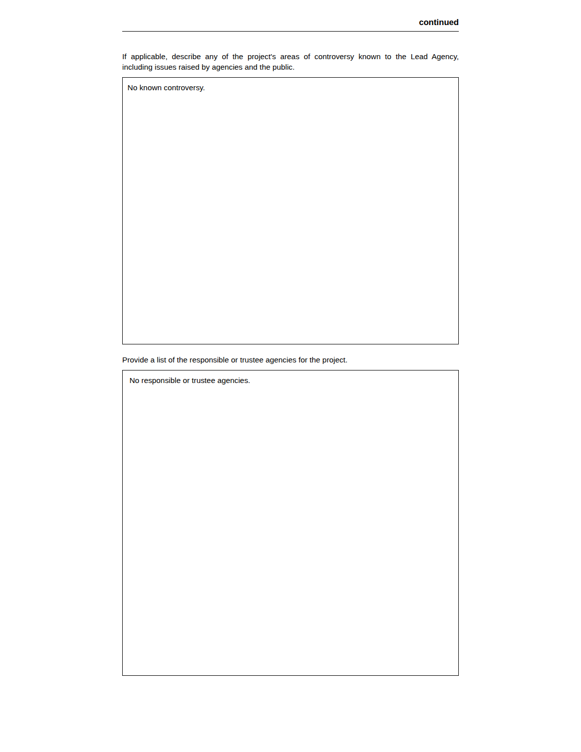continued
If applicable, describe any of the project's areas of controversy known to the Lead Agency, including issues raised by agencies and the public.
No known controversy.
Provide a list of the responsible or trustee agencies for the project.
No responsible or trustee agencies.